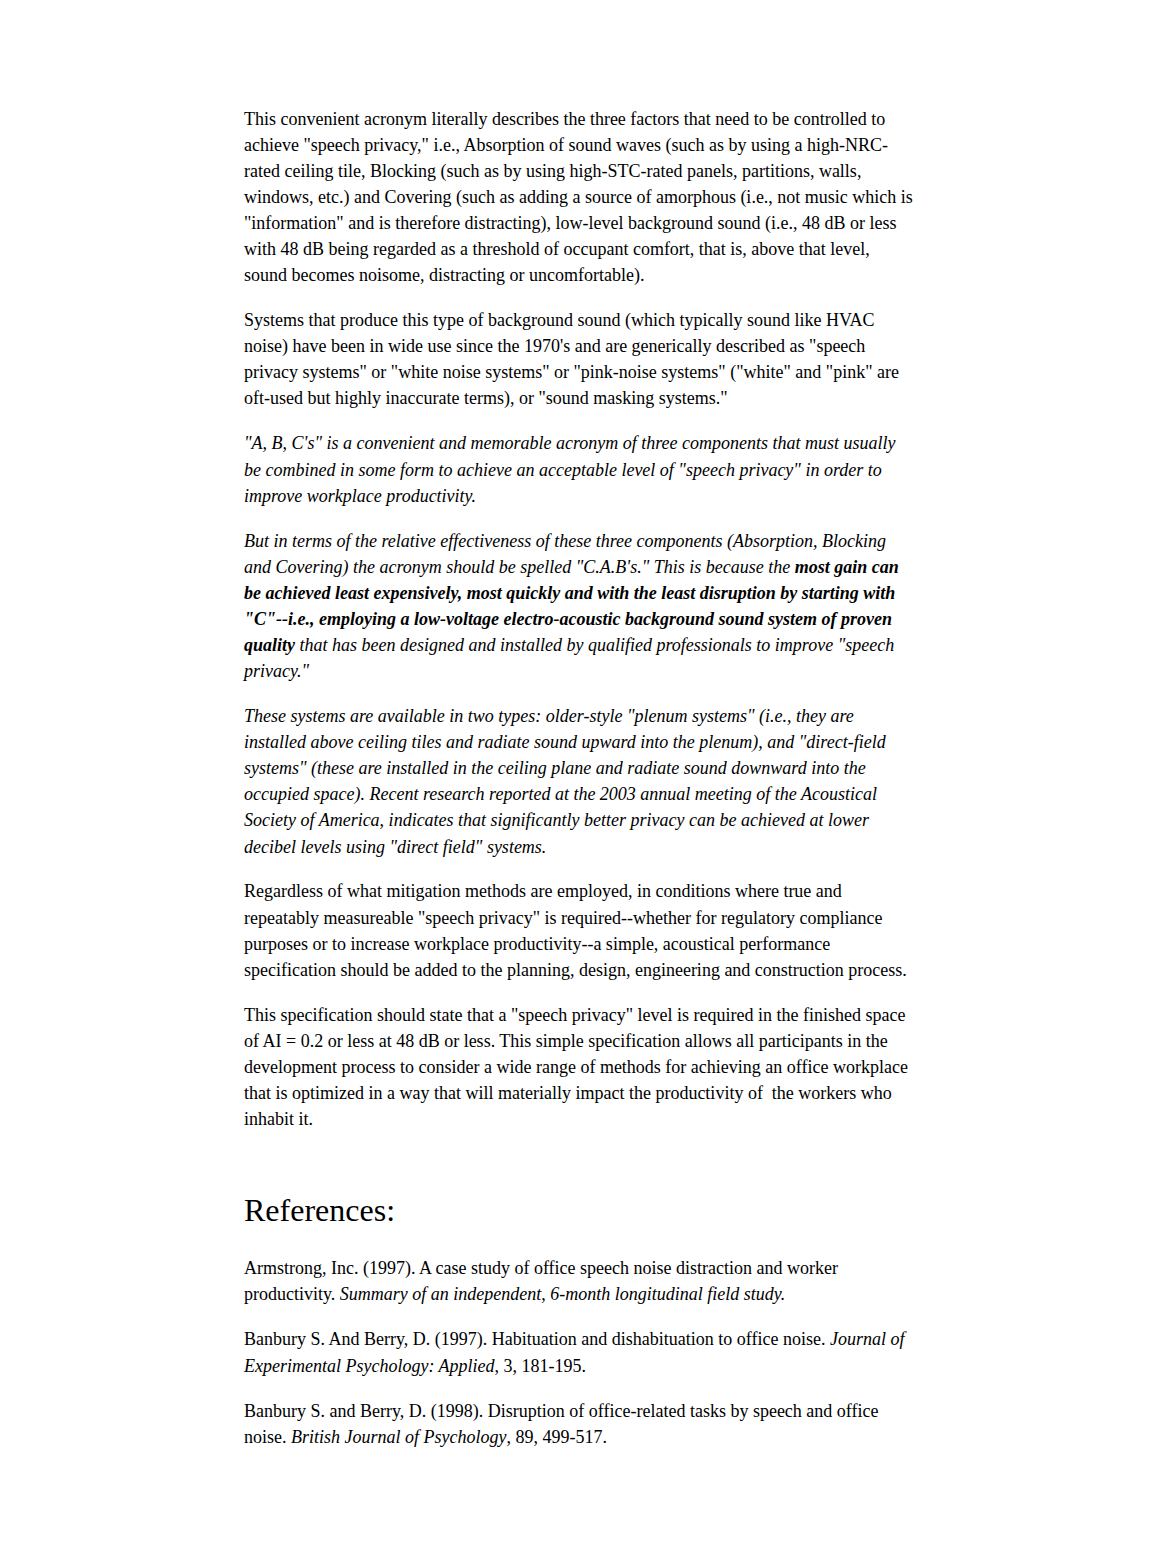This convenient acronym literally describes the three factors that need to be controlled to achieve "speech privacy," i.e., Absorption of sound waves (such as by using a high-NRC-rated ceiling tile, Blocking (such as by using high-STC-rated panels, partitions, walls, windows, etc.) and Covering (such as adding a source of amorphous (i.e., not music which is "information" and is therefore distracting), low-level background sound (i.e., 48 dB or less with 48 dB being regarded as a threshold of occupant comfort, that is, above that level, sound becomes noisome, distracting or uncomfortable).
Systems that produce this type of background sound (which typically sound like HVAC noise) have been in wide use since the 1970's and are generically described as "speech privacy systems" or "white noise systems" or "pink-noise systems" ("white" and "pink" are oft-used but highly inaccurate terms), or "sound masking systems."
"A, B, C's" is a convenient and memorable acronym of three components that must usually be combined in some form to achieve an acceptable level of "speech privacy" in order to improve workplace productivity.
But in terms of the relative effectiveness of these three components (Absorption, Blocking and Covering) the acronym should be spelled "C.A.B's." This is because the most gain can be achieved least expensively, most quickly and with the least disruption by starting with "C"--i.e., employing a low-voltage electro-acoustic background sound system of proven quality that has been designed and installed by qualified professionals to improve "speech privacy."
These systems are available in two types: older-style "plenum systems" (i.e., they are installed above ceiling tiles and radiate sound upward into the plenum), and "direct-field systems" (these are installed in the ceiling plane and radiate sound downward into the occupied space). Recent research reported at the 2003 annual meeting of the Acoustical Society of America, indicates that significantly better privacy can be achieved at lower decibel levels using "direct field" systems.
Regardless of what mitigation methods are employed, in conditions where true and repeatably measureable "speech privacy" is required--whether for regulatory compliance purposes or to increase workplace productivity--a simple, acoustical performance specification should be added to the planning, design, engineering and construction process.
This specification should state that a "speech privacy" level is required in the finished space of AI = 0.2 or less at 48 dB or less. This simple specification allows all participants in the development process to consider a wide range of methods for achieving an office workplace that is optimized in a way that will materially impact the productivity of the workers who inhabit it.
References:
Armstrong, Inc. (1997). A case study of office speech noise distraction and worker productivity. Summary of an independent, 6-month longitudinal field study.
Banbury S. And Berry, D. (1997). Habituation and dishabituation to office noise. Journal of Experimental Psychology: Applied, 3, 181-195.
Banbury S. and Berry, D. (1998). Disruption of office-related tasks by speech and office noise. British Journal of Psychology, 89, 499-517.